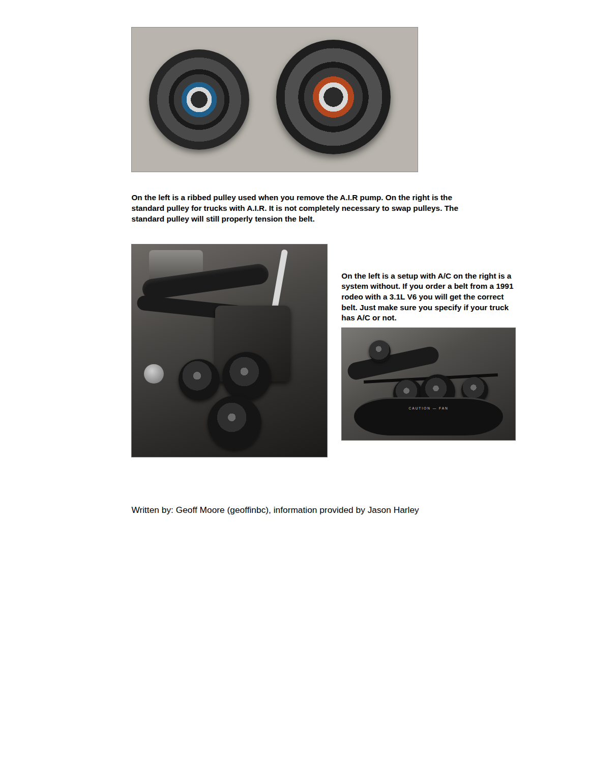On the left is a ribbed pulley used when you remove the A.I.R pump. On the right is the standard pulley for trucks with A.I.R. It is not completely necessary to swap pulleys. The standard pulley will still properly tension the belt.
On the left is a setup with A/C on the right is a system without. If you order a belt from a 1991 rodeo with a 3.1L V6 you will get the correct belt. Just make sure you specify if your truck has A/C or not.
CAUTION — FAN
Written by: Geoff Moore (geoffinbc), information provided by Jason Harley